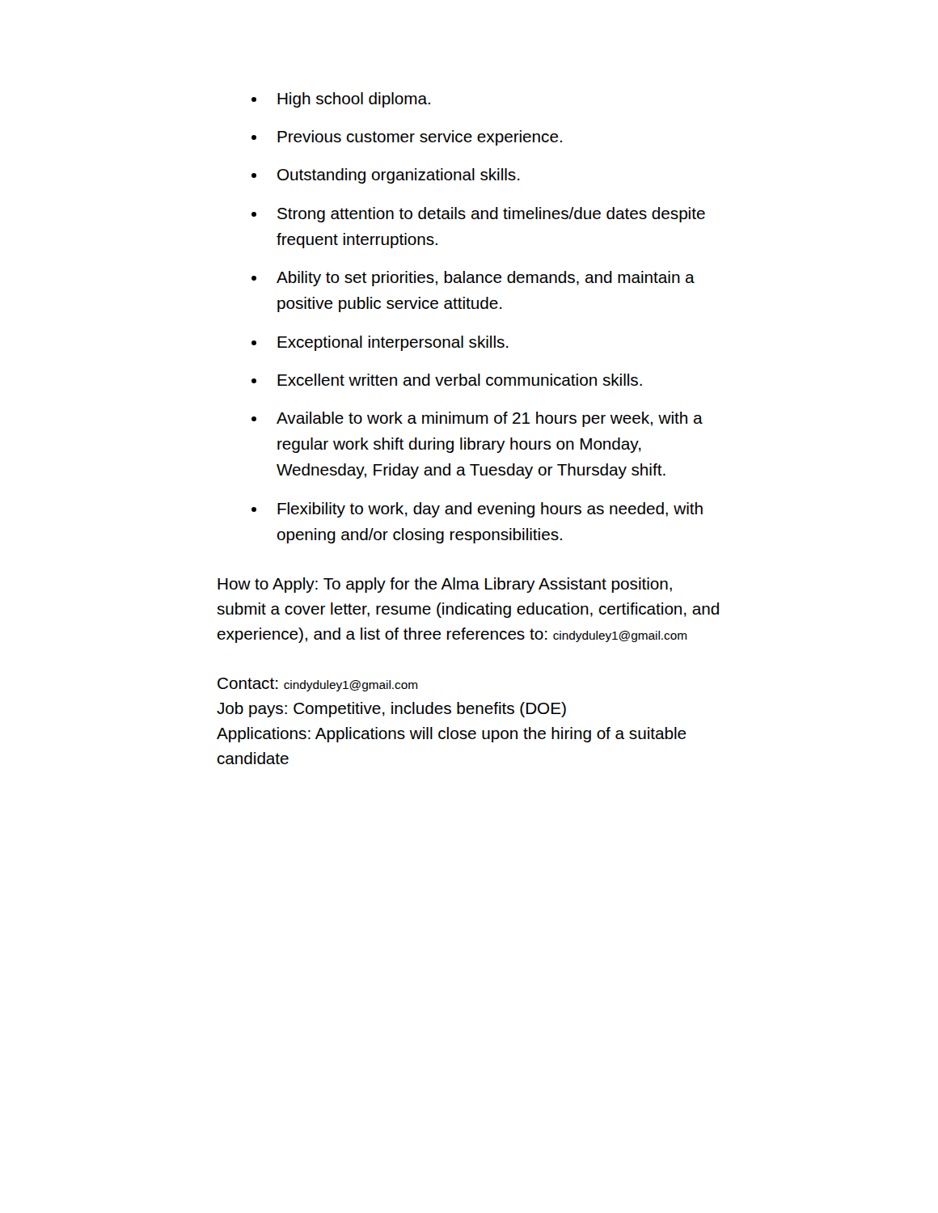High school diploma.
Previous customer service experience.
Outstanding organizational skills.
Strong attention to details and timelines/due dates despite frequent interruptions.
Ability to set priorities, balance demands, and maintain a positive public service attitude.
Exceptional interpersonal skills.
Excellent written and verbal communication skills.
Available to work a minimum of 21 hours per week, with a regular work shift during library hours on Monday, Wednesday, Friday and a Tuesday or Thursday shift.
Flexibility to work, day and evening hours as needed, with opening and/or closing responsibilities.
How to Apply: To apply for the Alma Library Assistant position, submit a cover letter, resume (indicating education, certification, and experience), and a list of three references to: cindyduley1@gmail.com
Contact: cindyduley1@gmail.com
Job pays: Competitive, includes benefits (DOE)
Applications: Applications will close upon the hiring of a suitable candidate